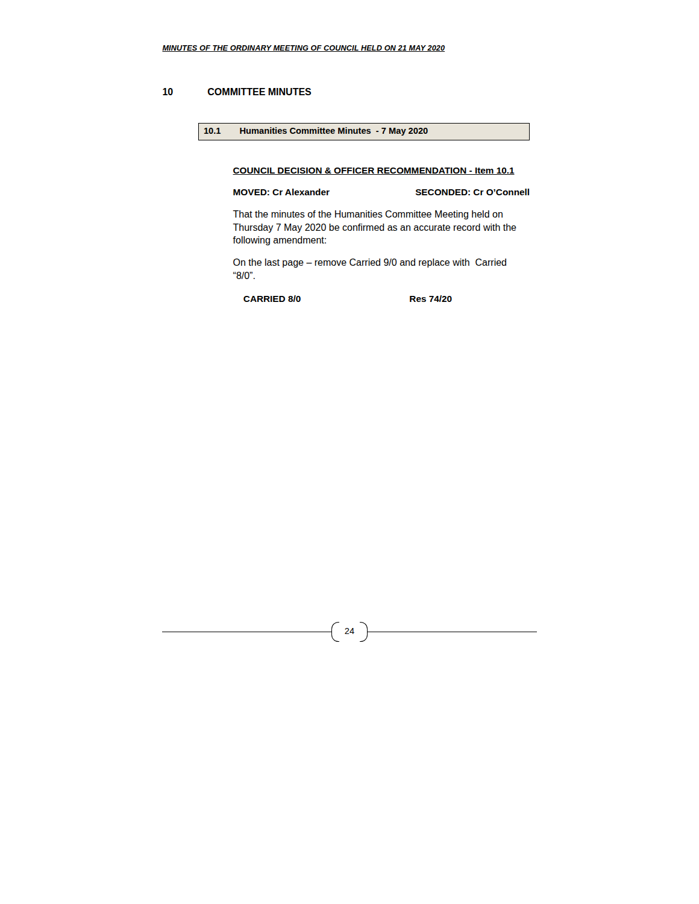MINUTES OF THE ORDINARY MEETING OF COUNCIL HELD ON 21 MAY 2020
10 COMMITTEE MINUTES
10.1 Humanities Committee Minutes - 7 May 2020
COUNCIL DECISION & OFFICER RECOMMENDATION - Item 10.1
MOVED: Cr Alexander SECONDED: Cr O’Connell
That the minutes of the Humanities Committee Meeting held on Thursday 7 May 2020 be confirmed as an accurate record with the following amendment:
On the last page – remove Carried 9/0 and replace with Carried “8/0”.
CARRIED 8/0 Res 74/20
24